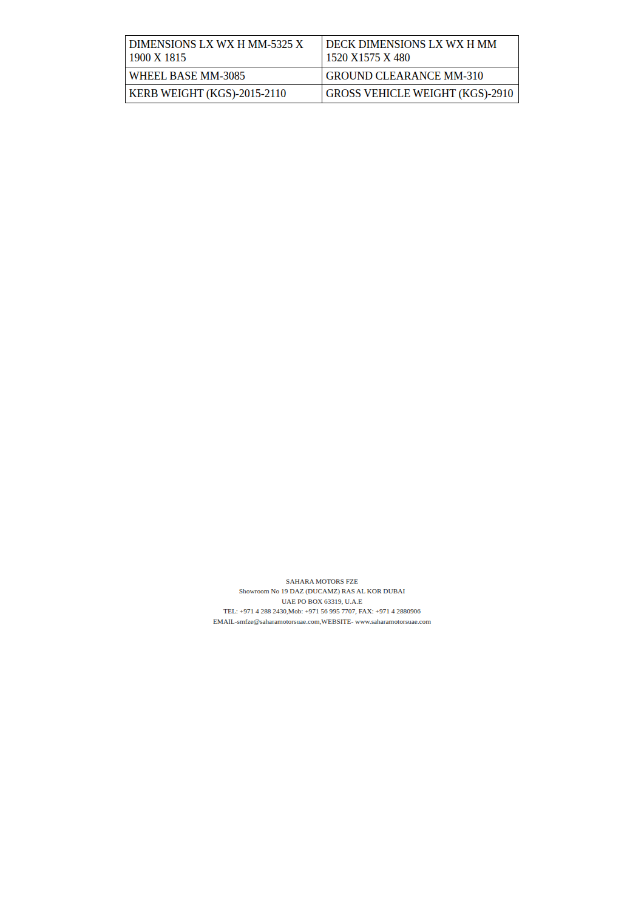| DIMENSIONS LX WX H MM-5325 X 1900 X 1815 | DECK DIMENSIONS LX WX H MM 1520 X1575 X 480 |
| WHEEL BASE MM-3085 | GROUND CLEARANCE MM-310 |
| KERB WEIGHT (KGS)-2015-2110 | GROSS VEHICLE WEIGHT (KGS)-2910 |
SAHARA MOTORS FZE
Showroom No 19 DAZ (DUCAMZ) RAS AL KOR DUBAI
UAE PO BOX 63319, U.A.E
TEL: +971 4 288 2430,Mob: +971 56 995 7707, FAX: +971 4 2880906
EMAIL-smfze@saharamotorsuae.com,WEBSITE- www.saharamotorsuae.com